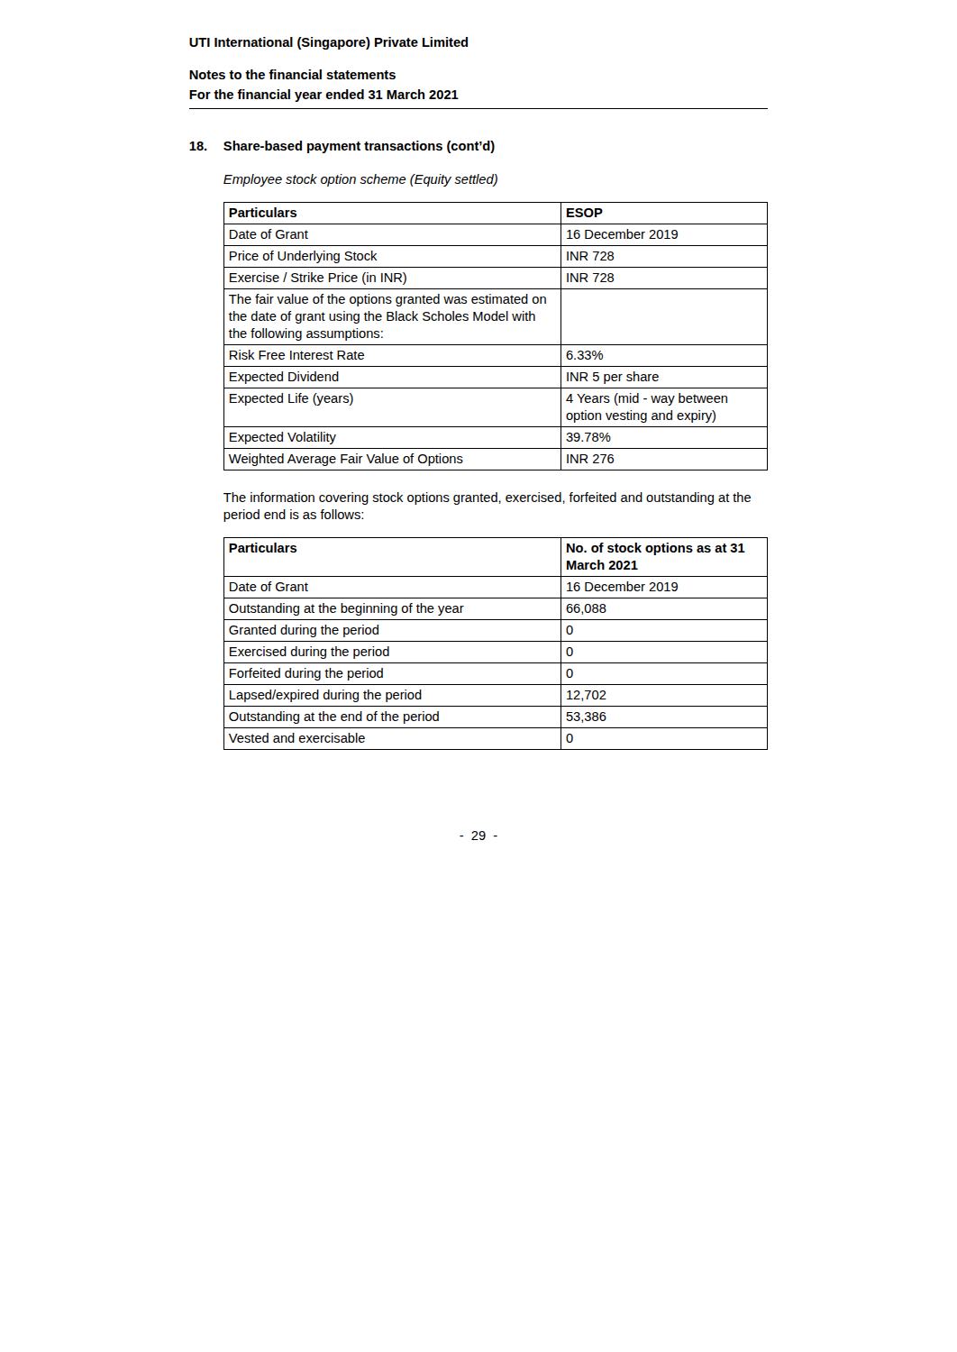UTI International (Singapore) Private Limited
Notes to the financial statements
For the financial year ended 31 March 2021
18.
Share-based payment transactions (cont’d)
Employee stock option scheme (Equity settled)
| Particulars | ESOP |
| --- | --- |
| Date of Grant | 16 December 2019 |
| Price of Underlying Stock | INR 728 |
| Exercise / Strike Price (in INR) | INR 728 |
| The fair value of the options granted was estimated on the date of grant using the Black Scholes Model with the following assumptions: | |
| Risk Free Interest Rate | 6.33% |
| Expected Dividend | INR 5 per share |
| Expected Life (years) | 4 Years (mid - way between option vesting and expiry) |
| Expected Volatility | 39.78% |
| Weighted Average Fair Value of Options | INR 276 |
The information covering stock options granted, exercised, forfeited and outstanding at the period end is as follows:
| Particulars | No. of stock options as at 31 March 2021 |
| --- | --- |
| Date of Grant | 16 December 2019 |
| Outstanding at the beginning of the year | 66,088 |
| Granted during the period | 0 |
| Exercised during the period | 0 |
| Forfeited during the period | 0 |
| Lapsed/expired during the period | 12,702 |
| Outstanding at the end of the period | 53,386 |
| Vested and exercisable | 0 |
- 29 -